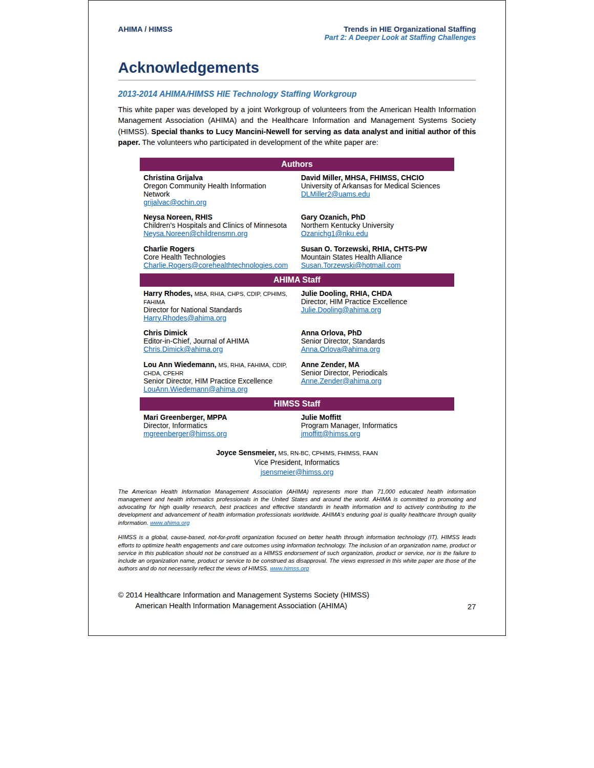AHIMA / HIMSS
Trends in HIE Organizational Staffing
Part 2: A Deeper Look at Staffing Challenges
Acknowledgements
2013-2014 AHIMA/HIMSS HIE Technology Staffing Workgroup
This white paper was developed by a joint Workgroup of volunteers from the American Health Information Management Association (AHIMA) and the Healthcare Information and Management Systems Society (HIMSS). Special thanks to Lucy Mancini-Newell for serving as data analyst and initial author of this paper. The volunteers who participated in development of the white paper are:
| Authors |
| Christina Grijalva Oregon Community Health Information Network grijalvac@ochin.org | David Miller, MHSA, FHIMSS, CHCIO University of Arkansas for Medical Sciences DLMiller2@uams.edu |
| Neysa Noreen, RHIS Children’s Hospitals and Clinics of Minnesota Neysa.Noreen@childrensmn.org | Gary Ozanich, PhD Northern Kentucky University Ozanichg1@nku.edu |
| Charlie Rogers Core Health Technologies Charlie.Rogers@corehealthtechnologies.com | Susan O. Torzewski, RHIA, CHTS-PW Mountain States Health Alliance Susan.Torzewski@hotmail.com |
| AHIMA Staff |
| Harry Rhodes, MBA, RHIA, CHPS, CDIP, CPHIMS, FAHIMA Director for National Standards Harry.Rhodes@ahima.org | Julie Dooling, RHIA, CHDA Director, HIM Practice Excellence Julie.Dooling@ahima.org |
| Chris Dimick Editor-in-Chief, Journal of AHIMA Chris.Dimick@ahima.org | Anna Orlova, PhD Senior Director, Standards Anna.Orlova@ahima.org |
| Lou Ann Wiedemann, MS, RHIA, FAHIMA, CDIP, CHDA, CPEHR Senior Director, HIM Practice Excellence LouAnn.Wiedemann@ahima.org | Anne Zender, MA Senior Director, Periodicals Anne.Zender@ahima.org |
| HIMSS Staff |
| Mari Greenberger, MPPA Director, Informatics mgreenberger@himss.org | Julie Moffitt Program Manager, Informatics jmoffitt@himss.org |
Joyce Sensmeier, MS, RN-BC, CPHIMS, FHIMSS, FAAN
Vice President, Informatics
jsensmeier@himss.org
The American Health Information Management Association (AHIMA) represents more than 71,000 educated health information management and health informatics professionals in the United States and around the world. AHIMA is committed to promoting and advocating for high quality research, best practices and effective standards in health information and to actively contributing to the development and advancement of health information professionals worldwide. AHIMA’s enduring goal is quality healthcare through quality information. www.ahima.org
HIMSS is a global, cause-based, not-for-profit organization focused on better health through information technology (IT). HIMSS leads efforts to optimize health engagements and care outcomes using information technology. The inclusion of an organization name, product or service in this publication should not be construed as a HIMSS endorsement of such organization, product or service, nor is the failure to include an organization name, product or service to be construed as disapproval. The views expressed in this white paper are those of the authors and do not necessarily reflect the views of HIMSS. www.himss.org
© 2014 Healthcare Information and Management Systems Society (HIMSS)
American Health Information Management Association (AHIMA)
27